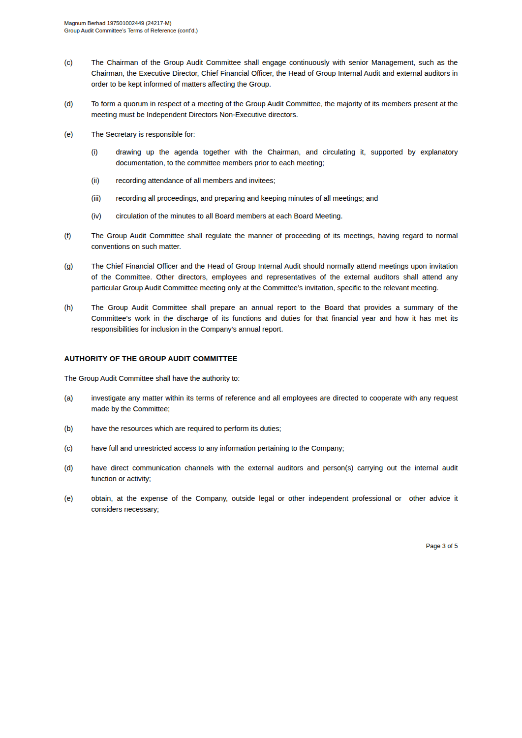Magnum Berhad 197501002449 (24217-M)
Group Audit Committee’s Terms of Reference (cont’d.)
(c) The Chairman of the Group Audit Committee shall engage continuously with senior Management, such as the Chairman, the Executive Director, Chief Financial Officer, the Head of Group Internal Audit and external auditors in order to be kept informed of matters affecting the Group.
(d) To form a quorum in respect of a meeting of the Group Audit Committee, the majority of its members present at the meeting must be Independent Directors Non-Executive directors.
(e) The Secretary is responsible for:
(i) drawing up the agenda together with the Chairman, and circulating it, supported by explanatory documentation, to the committee members prior to each meeting;
(ii) recording attendance of all members and invitees;
(iii) recording all proceedings, and preparing and keeping minutes of all meetings; and
(iv) circulation of the minutes to all Board members at each Board Meeting.
(f) The Group Audit Committee shall regulate the manner of proceeding of its meetings, having regard to normal conventions on such matter.
(g) The Chief Financial Officer and the Head of Group Internal Audit should normally attend meetings upon invitation of the Committee. Other directors, employees and representatives of the external auditors shall attend any particular Group Audit Committee meeting only at the Committee’s invitation, specific to the relevant meeting.
(h) The Group Audit Committee shall prepare an annual report to the Board that provides a summary of the Committee’s work in the discharge of its functions and duties for that financial year and how it has met its responsibilities for inclusion in the Company’s annual report.
AUTHORITY OF THE GROUP AUDIT COMMITTEE
The Group Audit Committee shall have the authority to:
(a) investigate any matter within its terms of reference and all employees are directed to cooperate with any request made by the Committee;
(b) have the resources which are required to perform its duties;
(c) have full and unrestricted access to any information pertaining to the Company;
(d) have direct communication channels with the external auditors and person(s) carrying out the internal audit function or activity;
(e) obtain, at the expense of the Company, outside legal or other independent professional or other advice it considers necessary;
Page 3 of 5